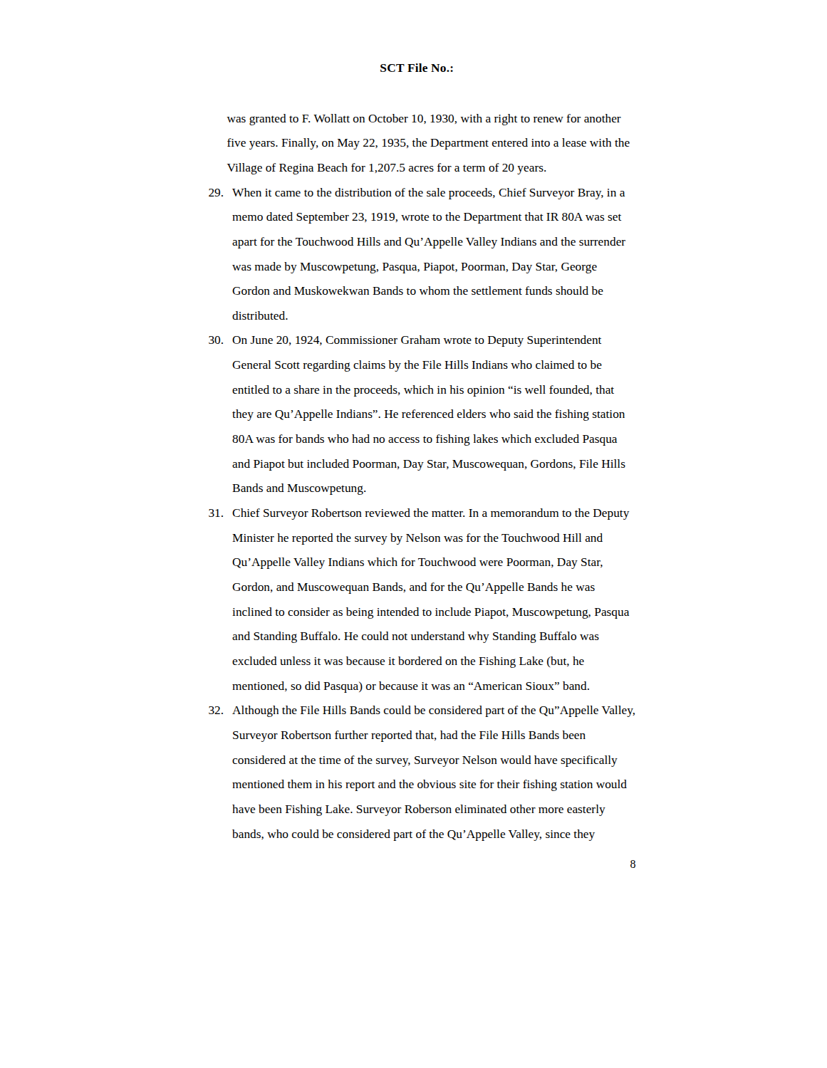SCT File No.:
was granted to F. Wollatt on October 10, 1930, with a right to renew for another five years. Finally, on May 22, 1935, the Department entered into a lease with the Village of Regina Beach for 1,207.5 acres for a term of 20 years.
When it came to the distribution of the sale proceeds, Chief Surveyor Bray, in a memo dated September 23, 1919, wrote to the Department that IR 80A was set apart for the Touchwood Hills and Qu’Appelle Valley Indians and the surrender was made by Muscowpetung, Pasqua, Piapot, Poorman, Day Star, George Gordon and Muskowekwan Bands to whom the settlement funds should be distributed.
On June 20, 1924, Commissioner Graham wrote to Deputy Superintendent General Scott regarding claims by the File Hills Indians who claimed to be entitled to a share in the proceeds, which in his opinion “is well founded, that they are Qu’Appelle Indians”. He referenced elders who said the fishing station 80A was for bands who had no access to fishing lakes which excluded Pasqua and Piapot but included Poorman, Day Star, Muscowequan, Gordons, File Hills Bands and Muscowpetung.
Chief Surveyor Robertson reviewed the matter. In a memorandum to the Deputy Minister he reported the survey by Nelson was for the Touchwood Hill and Qu’Appelle Valley Indians which for Touchwood were Poorman, Day Star, Gordon, and Muscowequan Bands, and for the Qu’Appelle Bands he was inclined to consider as being intended to include Piapot, Muscowpetung, Pasqua and Standing Buffalo. He could not understand why Standing Buffalo was excluded unless it was because it bordered on the Fishing Lake (but, he mentioned, so did Pasqua) or because it was an “American Sioux” band.
Although the File Hills Bands could be considered part of the Qu”Appelle Valley, Surveyor Robertson further reported that, had the File Hills Bands been considered at the time of the survey, Surveyor Nelson would have specifically mentioned them in his report and the obvious site for their fishing station would have been Fishing Lake. Surveyor Roberson eliminated other more easterly bands, who could be considered part of the Qu’Appelle Valley, since they
8